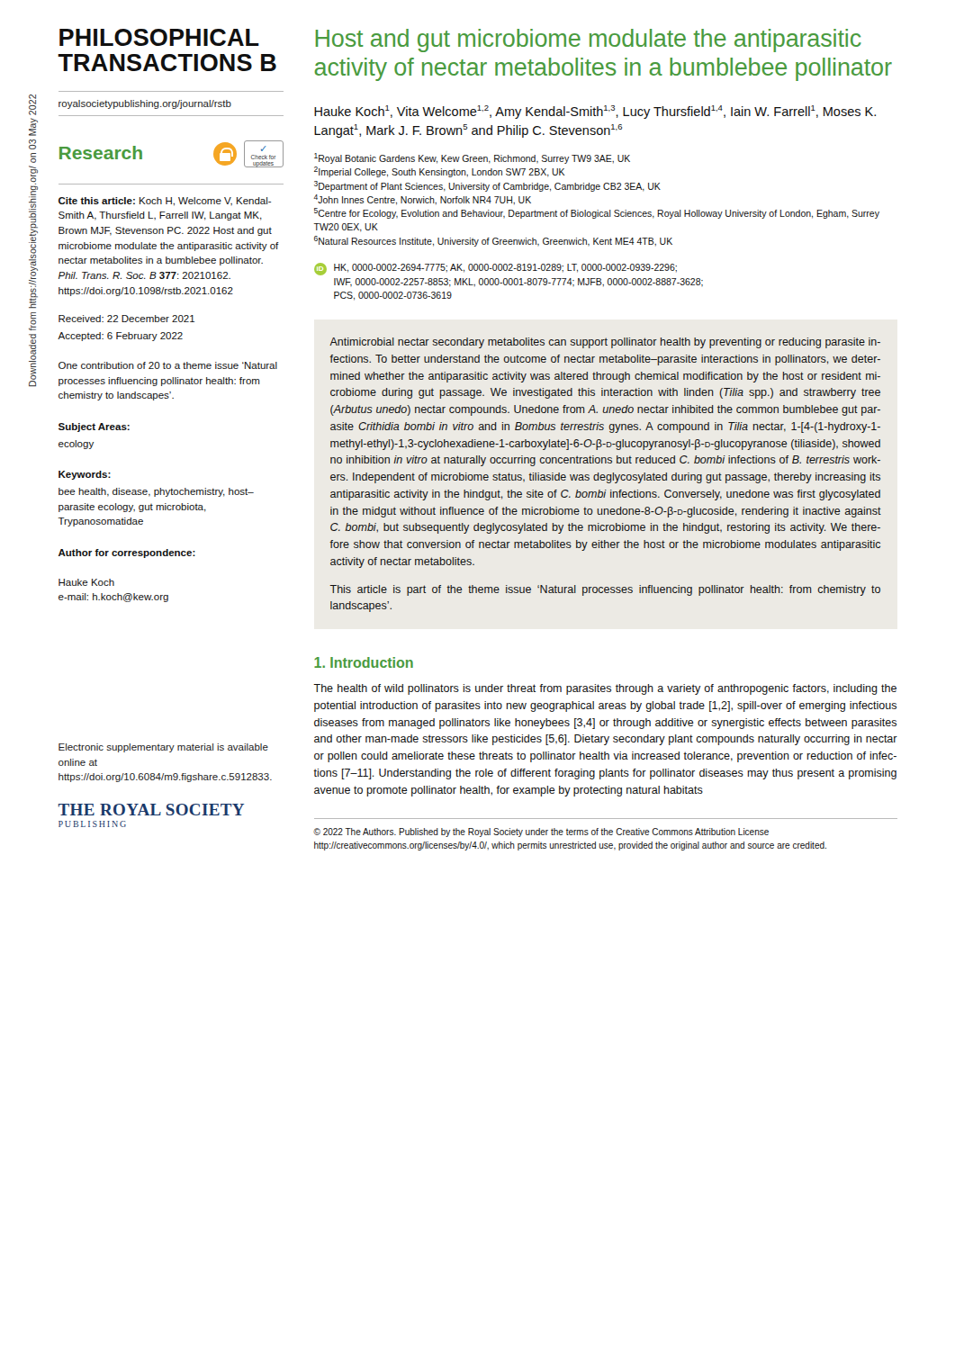Downloaded from https://royalsocietypublishing.org/ on 03 May 2022
PHILOSOPHICAL TRANSACTIONS B
royalsocietypublishing.org/journal/rstb
Research
✓ Check for
updates
Cite this article: Koch H, Welcome V, Kendal-Smith A, Thursfield L, Farrell IW, Langat MK, Brown MJF, Stevenson PC. 2022 Host and gut microbiome modulate the antiparasitic activity of nectar metabolites in a bumblebee pollinator. Phil. Trans. R. Soc. B 377: 20210162.
https://doi.org/10.1098/rstb.2021.0162
Received: 22 December 2021
Accepted: 6 February 2022
One contribution of 20 to a theme issue ‘Natural processes influencing pollinator health: from chemistry to landscapes’.
Subject Areas:
ecology
Keywords:
bee health, disease, phytochemistry, host–parasite ecology, gut microbiota, Trypanosomatidae
Author for correspondence:
Hauke Koch
e-mail: h.koch@kew.org
Electronic supplementary material is available online at https://doi.org/10.6084/m9.figshare.c.5912833.
THE ROYAL SOCIETY PUBLISHING
Host and gut microbiome modulate the antiparasitic activity of nectar metabolites in a bumblebee pollinator
Hauke Koch1, Vita Welcome1,2, Amy Kendal-Smith1,3, Lucy Thursfield1,4, Iain W. Farrell1, Moses K. Langat1, Mark J. F. Brown5 and Philip C. Stevenson1,6
1Royal Botanic Gardens Kew, Kew Green, Richmond, Surrey TW9 3AE, UK
2Imperial College, South Kensington, London SW7 2BX, UK
3Department of Plant Sciences, University of Cambridge, Cambridge CB2 3EA, UK
4John Innes Centre, Norwich, Norfolk NR4 7UH, UK
5Centre for Ecology, Evolution and Behaviour, Department of Biological Sciences, Royal Holloway University of London, Egham, Surrey TW20 0EX, UK
6Natural Resources Institute, University of Greenwich, Greenwich, Kent ME4 4TB, UK
iD
HK, 0000-0002-2694-7775; AK, 0000-0002-8191-0289; LT, 0000-0002-0939-2296;
IWF, 0000-0002-2257-8853; MKL, 0000-0001-8079-7774; MJFB, 0000-0002-8887-3628;
PCS, 0000-0002-0736-3619
Antimicrobial nectar secondary metabolites can support pollinator health by preventing or reducing parasite infections. To better understand the outcome of nectar metabolite–parasite interactions in pollinators, we determined whether the antiparasitic activity was altered through chemical modification by the host or resident microbiome during gut passage. We investigated this interaction with linden (Tilia spp.) and strawberry tree (Arbutus unedo) nectar compounds. Unedone from A. unedo nectar inhibited the common bumblebee gut parasite Crithidia bombi in vitro and in Bombus terrestris gynes. A compound in Tilia nectar, 1-[4-(1-hydroxy-1-methyl-ethyl)-1,3-cyclohexadiene-1-carboxylate]-6-O-β-d-glucopyranosyl-β-d-glucopyranose (tiliaside), showed no inhibition in vitro at naturally occurring concentrations but reduced C. bombi infections of B. terrestris workers. Independent of microbiome status, tiliaside was deglycosylated during gut passage, thereby increasing its antiparasitic activity in the hindgut, the site of C. bombi infections. Conversely, unedone was first glycosylated in the midgut without influence of the microbiome to unedone-8-O-β-d-glucoside, rendering it inactive against C. bombi, but subsequently deglycosylated by the microbiome in the hindgut, restoring its activity. We therefore show that conversion of nectar metabolites by either the host or the microbiome modulates antiparasitic activity of nectar metabolites.
This article is part of the theme issue ‘Natural processes influencing pollinator health: from chemistry to landscapes’.
1. Introduction
The health of wild pollinators is under threat from parasites through a variety of anthropogenic factors, including the potential introduction of parasites into new geographical areas by global trade [1,2], spill-over of emerging infectious diseases from managed pollinators like honeybees [3,4] or through additive or synergistic effects between parasites and other man-made stressors like pesticides [5,6]. Dietary secondary plant compounds naturally occurring in nectar or pollen could ameliorate these threats to pollinator health via increased tolerance, prevention or reduction of infections [7–11]. Understanding the role of different foraging plants for pollinator diseases may thus present a promising avenue to promote pollinator health, for example by protecting natural habitats
© 2022 The Authors. Published by the Royal Society under the terms of the Creative Commons Attribution License http://creativecommons.org/licenses/by/4.0/, which permits unrestricted use, provided the original author and source are credited.